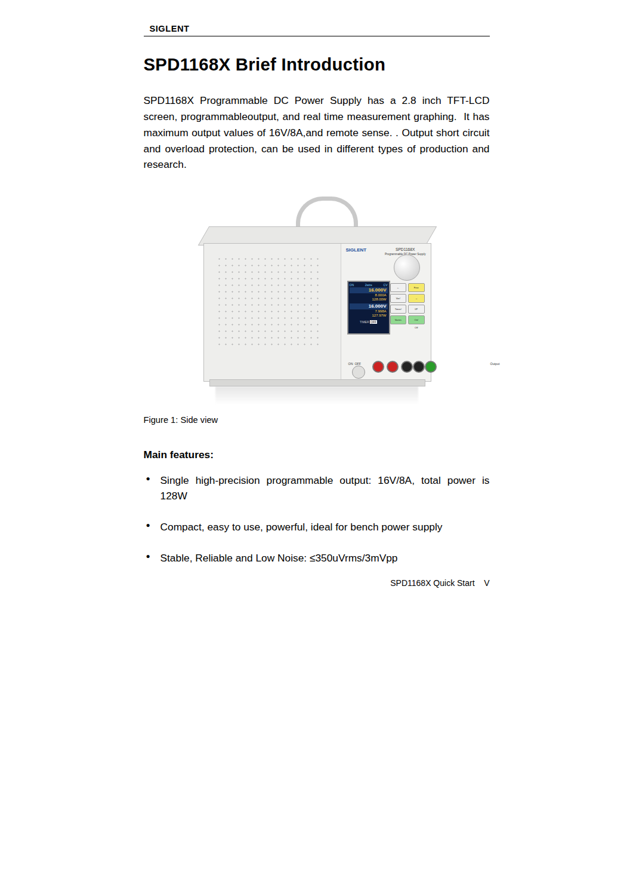SIGLENT
SPD1168X Brief Introduction
SPD1168X Programmable DC Power Supply has a 2.8 inch TFT-LCD screen, programmableoutput, and real time measurement graphing. It has maximum output values of 16V/8A,and remote sense. . Output short circuit and overload protection, can be used in different types of production and research.
SIGLENT
SPD1168X
Programmable DC Power Supply
ON 2wire CV
16.000V
8.000A
128.00W
16.000V
7.998A
127.97W
TIMER OFF
←
Fine
Ver/
Lock
→
Timer/
Wave
I/P
Save
Varies
On/
Off
ON OFF
Output
Figure 1: Side view
Main features:
Single high-precision programmable output: 16V/8A, total power is 128W
Compact, easy to use, powerful, ideal for bench power supply
Stable, Reliable and Low Noise: ≤350uVrms/3mVpp
SPD1168X Quick Start V